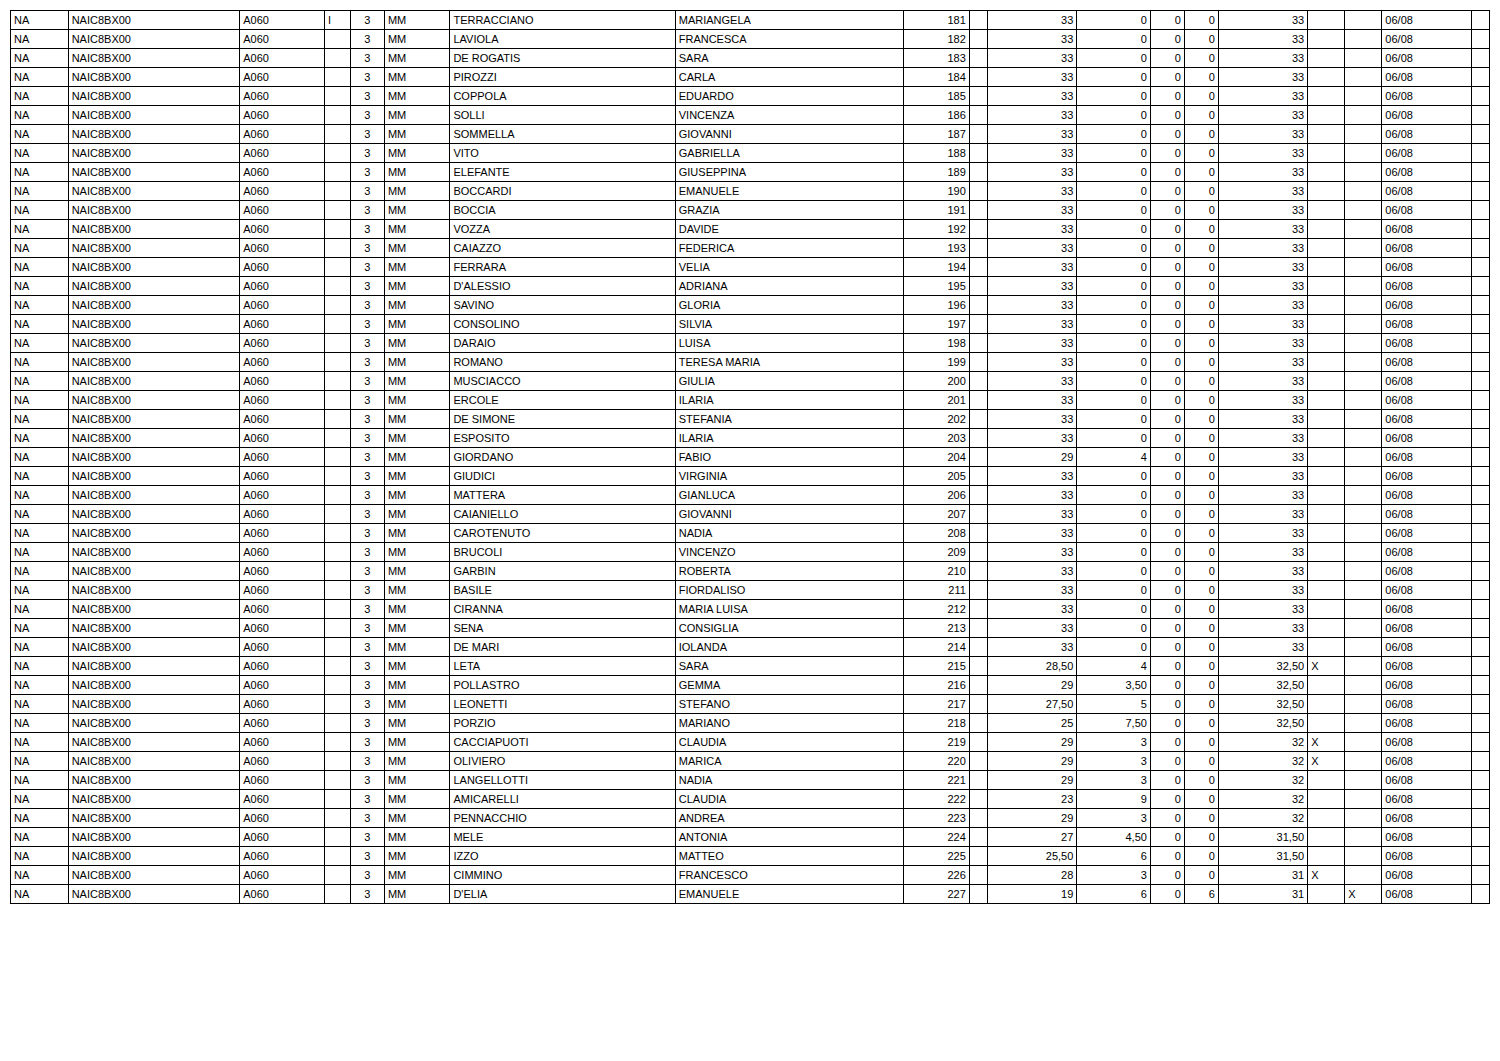| NA | NAIC8BX00 | A060 | I | 3 | MM | TERRACCIANO | MARIANGELA | 181 | | 33 | 0 | 0 | 0 | 33 | | | 06/08 | |
| NA | NAIC8BX00 | A060 | | 3 | MM | LAVIOLA | FRANCESCA | 182 | | 33 | 0 | 0 | 0 | 33 | | | 06/08 | |
| NA | NAIC8BX00 | A060 | | 3 | MM | DE ROGATIS | SARA | 183 | | 33 | 0 | 0 | 0 | 33 | | | 06/08 | |
| NA | NAIC8BX00 | A060 | | 3 | MM | PIROZZI | CARLA | 184 | | 33 | 0 | 0 | 0 | 33 | | | 06/08 | |
| NA | NAIC8BX00 | A060 | | 3 | MM | COPPOLA | EDUARDO | 185 | | 33 | 0 | 0 | 0 | 33 | | | 06/08 | |
| NA | NAIC8BX00 | A060 | | 3 | MM | SOLLI | VINCENZA | 186 | | 33 | 0 | 0 | 0 | 33 | | | 06/08 | |
| NA | NAIC8BX00 | A060 | | 3 | MM | SOMMELLA | GIOVANNI | 187 | | 33 | 0 | 0 | 0 | 33 | | | 06/08 | |
| NA | NAIC8BX00 | A060 | | 3 | MM | VITO | GABRIELLA | 188 | | 33 | 0 | 0 | 0 | 33 | | | 06/08 | |
| NA | NAIC8BX00 | A060 | | 3 | MM | ELEFANTE | GIUSEPPINA | 189 | | 33 | 0 | 0 | 0 | 33 | | | 06/08 | |
| NA | NAIC8BX00 | A060 | | 3 | MM | BOCCARDI | EMANUELE | 190 | | 33 | 0 | 0 | 0 | 33 | | | 06/08 | |
| NA | NAIC8BX00 | A060 | | 3 | MM | BOCCIA | GRAZIA | 191 | | 33 | 0 | 0 | 0 | 33 | | | 06/08 | |
| NA | NAIC8BX00 | A060 | | 3 | MM | VOZZA | DAVIDE | 192 | | 33 | 0 | 0 | 0 | 33 | | | 06/08 | |
| NA | NAIC8BX00 | A060 | | 3 | MM | CAIAZZO | FEDERICA | 193 | | 33 | 0 | 0 | 0 | 33 | | | 06/08 | |
| NA | NAIC8BX00 | A060 | | 3 | MM | FERRARA | VELIA | 194 | | 33 | 0 | 0 | 0 | 33 | | | 06/08 | |
| NA | NAIC8BX00 | A060 | | 3 | MM | D'ALESSIO | ADRIANA | 195 | | 33 | 0 | 0 | 0 | 33 | | | 06/08 | |
| NA | NAIC8BX00 | A060 | | 3 | MM | SAVINO | GLORIA | 196 | | 33 | 0 | 0 | 0 | 33 | | | 06/08 | |
| NA | NAIC8BX00 | A060 | | 3 | MM | CONSOLINO | SILVIA | 197 | | 33 | 0 | 0 | 0 | 33 | | | 06/08 | |
| NA | NAIC8BX00 | A060 | | 3 | MM | DARAIO | LUISA | 198 | | 33 | 0 | 0 | 0 | 33 | | | 06/08 | |
| NA | NAIC8BX00 | A060 | | 3 | MM | ROMANO | TERESA MARIA | 199 | | 33 | 0 | 0 | 0 | 33 | | | 06/08 | |
| NA | NAIC8BX00 | A060 | | 3 | MM | MUSCIACCO | GIULIA | 200 | | 33 | 0 | 0 | 0 | 33 | | | 06/08 | |
| NA | NAIC8BX00 | A060 | | 3 | MM | ERCOLE | ILARIA | 201 | | 33 | 0 | 0 | 0 | 33 | | | 06/08 | |
| NA | NAIC8BX00 | A060 | | 3 | MM | DE SIMONE | STEFANIA | 202 | | 33 | 0 | 0 | 0 | 33 | | | 06/08 | |
| NA | NAIC8BX00 | A060 | | 3 | MM | ESPOSITO | ILARIA | 203 | | 33 | 0 | 0 | 0 | 33 | | | 06/08 | |
| NA | NAIC8BX00 | A060 | | 3 | MM | GIORDANO | FABIO | 204 | | 29 | 4 | 0 | 0 | 33 | | | 06/08 | |
| NA | NAIC8BX00 | A060 | | 3 | MM | GIUDICI | VIRGINIA | 205 | | 33 | 0 | 0 | 0 | 33 | | | 06/08 | |
| NA | NAIC8BX00 | A060 | | 3 | MM | MATTERA | GIANLUCA | 206 | | 33 | 0 | 0 | 0 | 33 | | | 06/08 | |
| NA | NAIC8BX00 | A060 | | 3 | MM | CAIANIELLO | GIOVANNI | 207 | | 33 | 0 | 0 | 0 | 33 | | | 06/08 | |
| NA | NAIC8BX00 | A060 | | 3 | MM | CAROTENUTO | NADIA | 208 | | 33 | 0 | 0 | 0 | 33 | | | 06/08 | |
| NA | NAIC8BX00 | A060 | | 3 | MM | BRUCOLI | VINCENZO | 209 | | 33 | 0 | 0 | 0 | 33 | | | 06/08 | |
| NA | NAIC8BX00 | A060 | | 3 | MM | GARBIN | ROBERTA | 210 | | 33 | 0 | 0 | 0 | 33 | | | 06/08 | |
| NA | NAIC8BX00 | A060 | | 3 | MM | BASILE | FIORDALISO | 211 | | 33 | 0 | 0 | 0 | 33 | | | 06/08 | |
| NA | NAIC8BX00 | A060 | | 3 | MM | CIRANNA | MARIA LUISA | 212 | | 33 | 0 | 0 | 0 | 33 | | | 06/08 | |
| NA | NAIC8BX00 | A060 | | 3 | MM | SENA | CONSIGLIA | 213 | | 33 | 0 | 0 | 0 | 33 | | | 06/08 | |
| NA | NAIC8BX00 | A060 | | 3 | MM | DE MARI | IOLANDA | 214 | | 33 | 0 | 0 | 0 | 33 | | | 06/08 | |
| NA | NAIC8BX00 | A060 | | 3 | MM | LETA | SARA | 215 | | 28,50 | 4 | 0 | 0 | 32,50 | X | | 06/08 | |
| NA | NAIC8BX00 | A060 | | 3 | MM | POLLASTRO | GEMMA | 216 | | 29 | 3,50 | 0 | 0 | 32,50 | | | 06/08 | |
| NA | NAIC8BX00 | A060 | | 3 | MM | LEONETTI | STEFANO | 217 | | 27,50 | 5 | 0 | 0 | 32,50 | | | 06/08 | |
| NA | NAIC8BX00 | A060 | | 3 | MM | PORZIO | MARIANO | 218 | | 25 | 7,50 | 0 | 0 | 32,50 | | | 06/08 | |
| NA | NAIC8BX00 | A060 | | 3 | MM | CACCIAPUOTI | CLAUDIA | 219 | | 29 | 3 | 0 | 0 | 32 | X | | 06/08 | |
| NA | NAIC8BX00 | A060 | | 3 | MM | OLIVIERO | MARICA | 220 | | 29 | 3 | 0 | 0 | 32 | X | | 06/08 | |
| NA | NAIC8BX00 | A060 | | 3 | MM | LANGELLOTTI | NADIA | 221 | | 29 | 3 | 0 | 0 | 32 | | | 06/08 | |
| NA | NAIC8BX00 | A060 | | 3 | MM | AMICARELLI | CLAUDIA | 222 | | 23 | 9 | 0 | 0 | 32 | | | 06/08 | |
| NA | NAIC8BX00 | A060 | | 3 | MM | PENNACCHIO | ANDREA | 223 | | 29 | 3 | 0 | 0 | 32 | | | 06/08 | |
| NA | NAIC8BX00 | A060 | | 3 | MM | MELE | ANTONIA | 224 | | 27 | 4,50 | 0 | 0 | 31,50 | | | 06/08 | |
| NA | NAIC8BX00 | A060 | | 3 | MM | IZZO | MATTEO | 225 | | 25,50 | 6 | 0 | 0 | 31,50 | | | 06/08 | |
| NA | NAIC8BX00 | A060 | | 3 | MM | CIMMINO | FRANCESCO | 226 | | 28 | 3 | 0 | 0 | 31 | X | | 06/08 | |
| NA | NAIC8BX00 | A060 | | 3 | MM | D'ELIA | EMANUELE | 227 | | 19 | 6 | 0 | 6 | 31 | | X | 06/08 | |